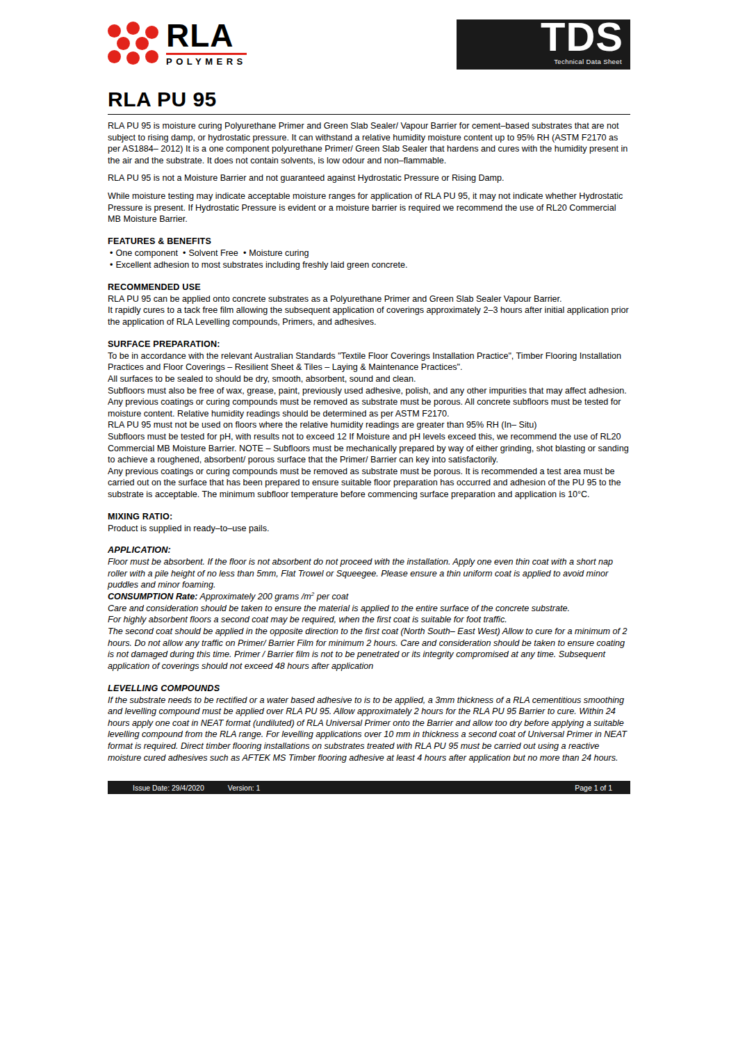RLA
POLYMERS
TDS
Technical Data Sheet
RLA PU 95
RLA PU 95 is moisture curing Polyurethane Primer and Green Slab Sealer/ Vapour Barrier for cement–based substrates that are not subject to rising damp, or hydrostatic pressure. It can withstand a relative humidity moisture content up to 95% RH (ASTM F2170 as per AS1884– 2012) It is a one component polyurethane Primer/ Green Slab Sealer that hardens and cures with the humidity present in the air and the substrate. It does not contain solvents, is low odour and non–flammable.
RLA PU 95 is not a Moisture Barrier and not guaranteed against Hydrostatic Pressure or Rising Damp.
While moisture testing may indicate acceptable moisture ranges for application of RLA PU 95, it may not indicate whether Hydrostatic Pressure is present. If Hydrostatic Pressure is evident or a moisture barrier is required we recommend the use of RL20 Commercial MB Moisture Barrier.
FEATURES & BENEFITS
•One component •Solvent Free •Moisture curing
•Excellent adhesion to most substrates including freshly laid green concrete.
RECOMMENDED USE
RLA PU 95 can be applied onto concrete substrates as a Polyurethane Primer and Green Slab Sealer Vapour Barrier.
It rapidly cures to a tack free film allowing the subsequent application of coverings approximately 2–3 hours after initial application prior the application of RLA Levelling compounds, Primers, and adhesives.
SURFACE PREPARATION:
To be in accordance with the relevant Australian Standards "Textile Floor Coverings Installation Practice", Timber Flooring Installation Practices and Floor Coverings – Resilient Sheet & Tiles – Laying & Maintenance Practices".
All surfaces to be sealed to should be dry, smooth, absorbent, sound and clean.
Subfloors must also be free of wax, grease, paint, previously used adhesive, polish, and any other impurities that may affect adhesion. Any previous coatings or curing compounds must be removed as substrate must be porous. All concrete subfloors must be tested for moisture content. Relative humidity readings should be determined as per ASTM F2170.
RLA PU 95 must not be used on floors where the relative humidity readings are greater than 95% RH (In– Situ)
Subfloors must be tested for pH, with results not to exceed 12 If Moisture and pH levels exceed this, we recommend the use of RL20 Commercial MB Moisture Barrier. NOTE – Subfloors must be mechanically prepared by way of either grinding, shot blasting or sanding to achieve a roughened, absorbent/ porous surface that the Primer/ Barrier can key into satisfactorily.
Any previous coatings or curing compounds must be removed as substrate must be porous. It is recommended a test area must be carried out on the surface that has been prepared to ensure suitable floor preparation has occurred and adhesion of the PU 95 to the substrate is acceptable. The minimum subfloor temperature before commencing surface preparation and application is 10°C.
MIXING RATIO:
Product is supplied in ready–to–use pails.
APPLICATION:
Floor must be absorbent. If the floor is not absorbent do not proceed with the installation. Apply one even thin coat with a short nap roller with a pile height of no less than 5mm, Flat Trowel or Squeegee. Please ensure a thin uniform coat is applied to avoid minor puddles and minor foaming.
CONSUMPTION Rate: Approximately 200 grams /m2 per coat
Care and consideration should be taken to ensure the material is applied to the entire surface of the concrete substrate.
For highly absorbent floors a second coat may be required, when the first coat is suitable for foot traffic.
The second coat should be applied in the opposite direction to the first coat (North South– East West) Allow to cure for a minimum of 2 hours. Do not allow any traffic on Primer/ Barrier Film for minimum 2 hours. Care and consideration should be taken to ensure coating is not damaged during this time. Primer / Barrier film is not to be penetrated or its integrity compromised at any time. Subsequent application of coverings should not exceed 48 hours after application
LEVELLING COMPOUNDS
If the substrate needs to be rectified or a water based adhesive to is to be applied, a 3mm thickness of a RLA cementitious smoothing and levelling compound must be applied over RLA PU 95. Allow approximately 2 hours for the RLA PU 95 Barrier to cure. Within 24 hours apply one coat in NEAT format (undiluted) of RLA Universal Primer onto the Barrier and allow too dry before applying a suitable levelling compound from the RLA range. For levelling applications over 10 mm in thickness a second coat of Universal Primer in NEAT format is required. Direct timber flooring installations on substrates treated with RLA PU 95 must be carried out using a reactive moisture cured adhesives such as AFTEK MS Timber flooring adhesive at least 4 hours after application but no more than 24 hours.
Issue Date: 29/4/2020 Version: 1 Page 1 of 1